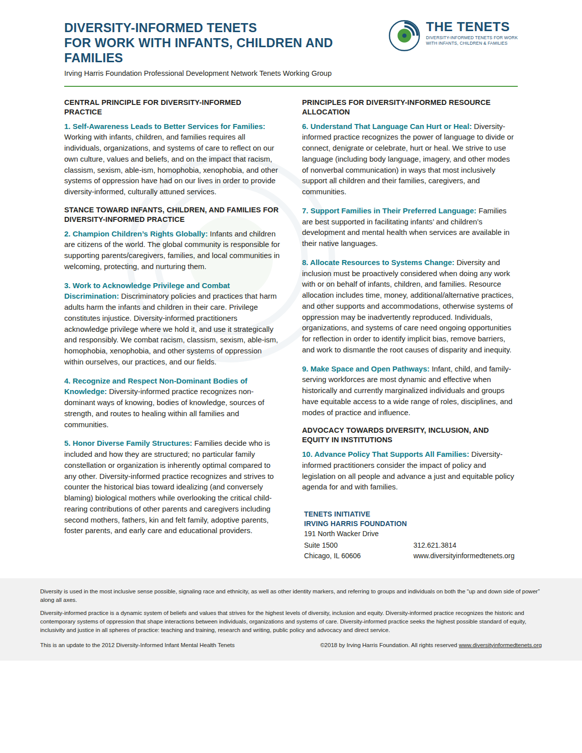Diversity-Informed Tenets
for Work with Infants, Children and Families
Irving Harris Foundation Professional Development Network Tenets Working Group
The Tenets
Diversity-Informed Tenets for Work
with Infants, Children & Families
Central Principle for Diversity-Informed Practice
1. Self-Awareness Leads to Better Services for Families: Working with infants, children, and families requires all individuals, organizations, and systems of care to reflect on our own culture, values and beliefs, and on the impact that racism, classism, sexism, able-ism, homophobia, xenophobia, and other systems of oppression have had on our lives in order to provide diversity-informed, culturally attuned services.
Stance Toward Infants, Children, and Families for Diversity-Informed Practice
2. Champion Children’s Rights Globally: Infants and children are citizens of the world. The global community is responsible for supporting parents/caregivers, families, and local communities in welcoming, protecting, and nurturing them.
3. Work to Acknowledge Privilege and Combat Discrimination: Discriminatory policies and practices that harm adults harm the infants and children in their care. Privilege constitutes injustice. Diversity-informed practitioners acknowledge privilege where we hold it, and use it strategically and responsibly. We combat racism, classism, sexism, able-ism, homophobia, xenophobia, and other systems of oppression within ourselves, our practices, and our fields.
4. Recognize and Respect Non-Dominant Bodies of Knowledge: Diversity-informed practice recognizes non-dominant ways of knowing, bodies of knowledge, sources of strength, and routes to healing within all families and communities.
5. Honor Diverse Family Structures: Families decide who is included and how they are structured; no particular family constellation or organization is inherently optimal compared to any other. Diversity-informed practice recognizes and strives to counter the historical bias toward idealizing (and conversely blaming) biological mothers while overlooking the critical child-rearing contributions of other parents and caregivers including second mothers, fathers, kin and felt family, adoptive parents, foster parents, and early care and educational providers.
Principles for Diversity-Informed Resource Allocation
6. Understand That Language Can Hurt or Heal: Diversity-informed practice recognizes the power of language to divide or connect, denigrate or celebrate, hurt or heal. We strive to use language (including body language, imagery, and other modes of nonverbal communication) in ways that most inclusively support all children and their families, caregivers, and communities.
7. Support Families in Their Preferred Language: Families are best supported in facilitating infants’ and children’s development and mental health when services are available in their native languages.
8. Allocate Resources to Systems Change: Diversity and inclusion must be proactively considered when doing any work with or on behalf of infants, children, and families. Resource allocation includes time, money, additional/alternative practices, and other supports and accommodations, otherwise systems of oppression may be inadvertently reproduced. Individuals, organizations, and systems of care need ongoing opportunities for reflection in order to identify implicit bias, remove barriers, and work to dismantle the root causes of disparity and inequity.
9. Make Space and Open Pathways: Infant, child, and family-serving workforces are most dynamic and effective when historically and currently marginalized individuals and groups have equitable access to a wide range of roles, disciplines, and modes of practice and influence.
Advocacy Towards Diversity, Inclusion, and Equity in Institutions
10. Advance Policy That Supports All Families: Diversity-informed practitioners consider the impact of policy and legislation on all people and advance a just and equitable policy agenda for and with families.
Tenets Initiative
Irving Harris Foundation
191 North Wacker Drive
Suite 1500 312.621.3814 Chicago, IL 60606 www.diversityinformedtenets.org
Diversity is used in the most inclusive sense possible, signaling race and ethnicity, as well as other identity markers, and referring to groups and individuals on both the “up and down side of power” along all axes.
Diversity-informed practice is a dynamic system of beliefs and values that strives for the highest levels of diversity, inclusion and equity. Diversity-informed practice recognizes the historic and contemporary systems of oppression that shape interactions between individuals, organizations and systems of care. Diversity-informed practice seeks the highest possible standard of equity, inclusivity and justice in all spheres of practice: teaching and training, research and writing, public policy and advocacy and direct service.
This is an update to the 2012 Diversity-Informed Infant Mental Health Tenets ©2018 by Irving Harris Foundation. All rights reserved www.diversityinformedtenets.org